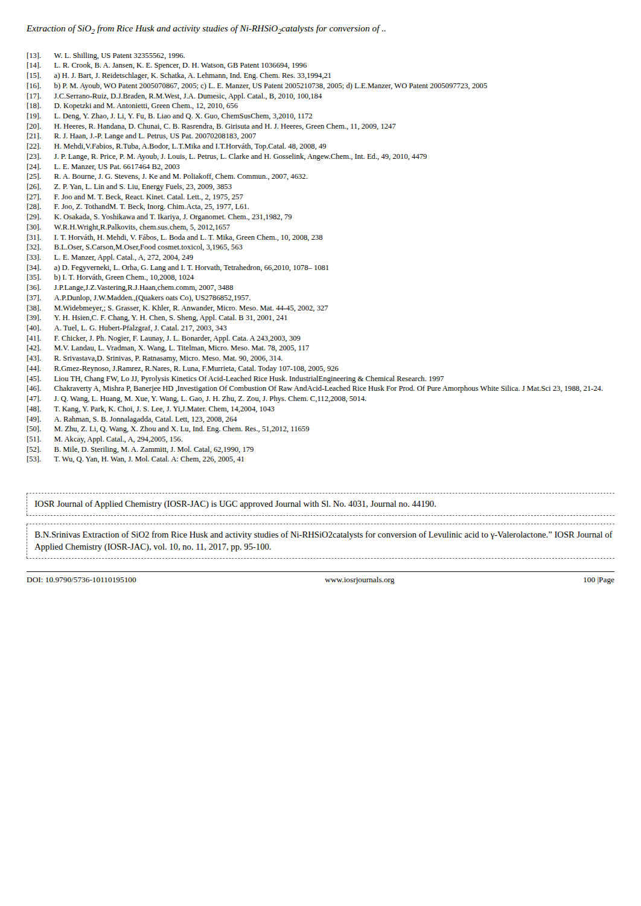Extraction of SiO2 from Rice Husk and activity studies of Ni-RHSiO2catalysts for conversion of ..
[13]. W. L. Shilling, US Patent 32355562, 1996.
[14]. L. R. Crook, B. A. Jansen, K. E. Spencer, D. H. Watson, GB Patent 1036694, 1996
[15]. a) H. J. Bart, J. Reidetschlager, K. Schatka, A. Lehmann, Ind. Eng. Chem. Res. 33,1994,21
[16]. b) P. M. Ayoub, WO Patent 2005070867, 2005; c) L. E. Manzer, US Patent 2005210738, 2005; d) L.E.Manzer, WO Patent 2005097723, 2005
[17]. J.C.Serrano-Ruiz, D.J.Braden, R.M.West, J.A. Dumesic, Appl. Catal., B, 2010, 100,184
[18]. D. Kopetzki and M. Antonietti, Green Chem., 12, 2010, 656
[19]. L. Deng, Y. Zhao, J. Li, Y. Fu, B. Liao and Q. X. Guo, ChemSusChem, 3,2010, 1172
[20]. H. Heeres, R. Handana, D. Chunai, C. B. Rasrendra, B. Girisuta and H. J. Heeres, Green Chem., 11, 2009, 1247
[21]. R. J. Haan, J.-P. Lange and L. Petrus, US Pat. 20070208183, 2007
[22]. H. Mehdi,V.Fabios, R.Tuba, A.Bodor, L.T.Mika and I.T.Horváth, Top.Catal. 48, 2008, 49
[23]. J. P. Lange, R. Price, P. M. Ayoub, J. Louis, L. Petrus, L. Clarke and H. Gosselink, Angew.Chem., Int. Ed., 49, 2010, 4479
[24]. L. E. Manzer, US Pat. 6617464 B2, 2003
[25]. R. A. Bourne, J. G. Stevens, J. Ke and M. Poliakoff, Chem. Commun., 2007, 4632.
[26]. Z. P. Yan, L. Lin and S. Liu, Energy Fuels, 23, 2009, 3853
[27]. F. Joo and M. T. Beck, React. Kinet. Catal. Lett., 2, 1975, 257
[28]. F. Joo, Z. TothandM. T. Beck, Inorg. Chim.Acta, 25, 1977, L61.
[29]. K. Osakada, S. Yoshikawa and T. Ikariya, J. Organomet. Chem., 231,1982, 79
[30]. W.R.H.Wright,R.Palkovits, chem.sus.chem, 5, 2012,1657
[31]. I. T. Horváth, H. Mehdi, V. Fábos, L. Boda and L. T. Mika, Green Chem., 10, 2008, 238
[32]. B.L.Oser, S.Carson,M.Oser,Food cosmet.toxicol, 3,1965, 563
[33]. L. E. Manzer, Appl. Catal., A, 272, 2004, 249
[34]. a) D. Fegyverneki, L. Orha, G. Lang and I. T. Horvath, Tetrahedron, 66,2010, 1078– 1081
[35]. b) I. T. Horváth, Green Chem., 10,2008, 1024
[36]. J.P.Lange,J.Z.Vastering,R.J.Haan,chem.comm, 2007, 3488
[37]. A.P.Dunlop, J.W.Madden.,(Quakers oats Co), US2786852,1957.
[38]. M.Widebmeyer,; S. Grasser, K. Khler, R. Anwander, Micro. Meso. Mat. 44-45, 2002, 327
[39]. Y. H. Hsien,C. F. Chang, Y. H. Chen, S. Sheng, Appl. Catal. B 31, 2001, 241
[40]. A. Tuel, L. G. Hubert-Pfalzgraf, J. Catal. 217, 2003, 343
[41]. F. Chicker, J. Ph. Nogier, F. Launay, J. L. Bonarder, Appl. Cata. A 243,2003, 309
[42]. M.V. Landau, L. Vradman, X. Wang, L. Titelman, Micro. Meso. Mat. 78, 2005, 117
[43]. R. Srivastava,D. Srinivas, P. Ratnasamy, Micro. Meso. Mat. 90, 2006, 314.
[44]. R.Gmez-Reynoso, J.Ramrez, R.Nares, R. Luna, F.Murrieta, Catal. Today 107-108, 2005, 926
[45]. Liou TH, Chang FW, Lo JJ, Pyrolysis Kinetics Of Acid-Leached Rice Husk. IndustrialEngineering & Chemical Research. 1997
[46]. Chakraverty A, Mishra P, Banerjee HD ,Investigation Of Combustion Of Raw AndAcid-Leached Rice Husk For Prod. Of Pure Amorphous White Silica. J Mat.Sci 23, 1988, 21-24.
[47]. J. Q. Wang, L. Huang, M. Xue, Y. Wang, L. Gao, J. H. Zhu, Z. Zou, J. Phys. Chem. C,112,2008, 5014.
[48]. T. Kang, Y. Park, K. Choi, J. S. Lee, J. Yi,J.Mater. Chem, 14,2004, 1043
[49]. A. Rahman, S. B. Jonnalagadda, Catal. Lett, 123, 2008, 264
[50]. M. Zhu, Z. Li, Q. Wang, X. Zhou and X. Lu, Ind. Eng. Chem. Res., 51,2012, 11659
[51]. M. Akcay, Appl. Catal., A, 294,2005, 156.
[52]. B. Mile, D. Steriling, M. A. Zammitt, J. Mol. Catal, 62,1990, 179
[53]. T. Wu, Q. Yan, H. Wan, J. Mol. Catal. A: Chem, 226, 2005, 41
IOSR Journal of Applied Chemistry (IOSR-JAC) is UGC approved Journal with Sl. No. 4031, Journal no. 44190.
B.N.Srinivas Extraction of SiO2 from Rice Husk and activity studies of Ni-RHSiO2catalysts for conversion of Levulinic acid to γ-Valerolactone.” IOSR Journal of Applied Chemistry (IOSR-JAC), vol. 10, no. 11, 2017, pp. 95-100.
DOI: 10.9790/5736-10110195100 www.iosrjournals.org 100 |Page